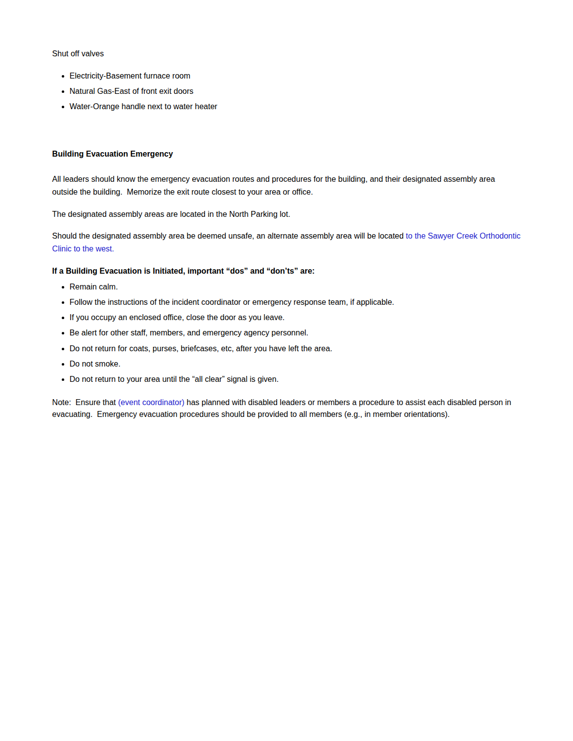Shut off valves
Electricity-Basement furnace room
Natural Gas-East of front exit doors
Water-Orange handle next to water heater
Building Evacuation Emergency
All leaders should know the emergency evacuation routes and procedures for the building, and their designated assembly area outside the building. Memorize the exit route closest to your area or office.
The designated assembly areas are located in the North Parking lot.
Should the designated assembly area be deemed unsafe, an alternate assembly area will be located to the Sawyer Creek Orthodontic Clinic to the west.
If a Building Evacuation is Initiated, important “dos” and “don’ts” are:
Remain calm.
Follow the instructions of the incident coordinator or emergency response team, if applicable.
If you occupy an enclosed office, close the door as you leave.
Be alert for other staff, members, and emergency agency personnel.
Do not return for coats, purses, briefcases, etc, after you have left the area.
Do not smoke.
Do not return to your area until the “all clear” signal is given.
Note: Ensure that (event coordinator) has planned with disabled leaders or members a procedure to assist each disabled person in evacuating. Emergency evacuation procedures should be provided to all members (e.g., in member orientations).